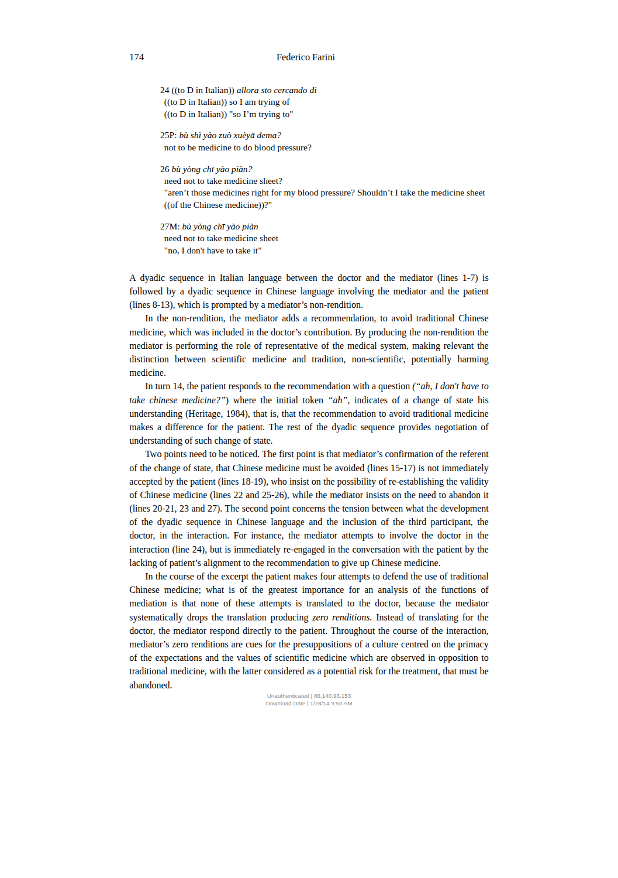174 Federico Farini
24 ((to D in Italian)) allora sto cercando di
((to D in Italian)) so I am trying of
((to D in Italian)) "so I’m trying to"
25P: bù shì yào zuò xuèyā dema?
not to be medicine to do blood pressure?
26 bù yòng chī yào piàn?
need not to take medicine sheet?
"aren’t those medicines right for my blood pressure? Shouldn’t I take the medicine sheet ((of the Chinese medicine))?"
27M: bù yòng chī yào piàn
need not to take medicine sheet
"no, I don't have to take it"
A dyadic sequence in Italian language between the doctor and the mediator (lines 1-7) is followed by a dyadic sequence in Chinese language involving the mediator and the patient (lines 8-13), which is prompted by a mediator’s non-rendition.
In the non-rendition, the mediator adds a recommendation, to avoid traditional Chinese medicine, which was included in the doctor’s contribution. By producing the non-rendition the mediator is performing the role of representative of the medical system, making relevant the distinction between scientific medicine and tradition, non-scientific, potentially harming medicine.
In turn 14, the patient responds to the recommendation with a question (“ah, I don't have to take chinese medicine?”) where the initial token “ah”, indicates of a change of state his understanding (Heritage, 1984), that is, that the recommendation to avoid traditional medicine makes a difference for the patient. The rest of the dyadic sequence provides negotiation of understanding of such change of state.
Two points need to be noticed. The first point is that mediator’s confirmation of the referent of the change of state, that Chinese medicine must be avoided (lines 15-17) is not immediately accepted by the patient (lines 18-19), who insist on the possibility of re-establishing the validity of Chinese medicine (lines 22 and 25-26), while the mediator insists on the need to abandon it (lines 20-21, 23 and 27). The second point concerns the tension between what the development of the dyadic sequence in Chinese language and the inclusion of the third participant, the doctor, in the interaction. For instance, the mediator attempts to involve the doctor in the interaction (line 24), but is immediately re-engaged in the conversation with the patient by the lacking of patient’s alignment to the recommendation to give up Chinese medicine.
In the course of the excerpt the patient makes four attempts to defend the use of traditional Chinese medicine; what is of the greatest importance for an analysis of the functions of mediation is that none of these attempts is translated to the doctor, because the mediator systematically drops the translation producing zero renditions. Instead of translating for the doctor, the mediator respond directly to the patient. Throughout the course of the interaction, mediator’s zero renditions are cues for the presuppositions of a culture centred on the primacy of the expectations and the values of scientific medicine which are observed in opposition to traditional medicine, with the latter considered as a potential risk for the treatment, that must be abandoned.
Unauthenticated | 86.140.93.153
Download Date | 1/28/14 9:50 AM